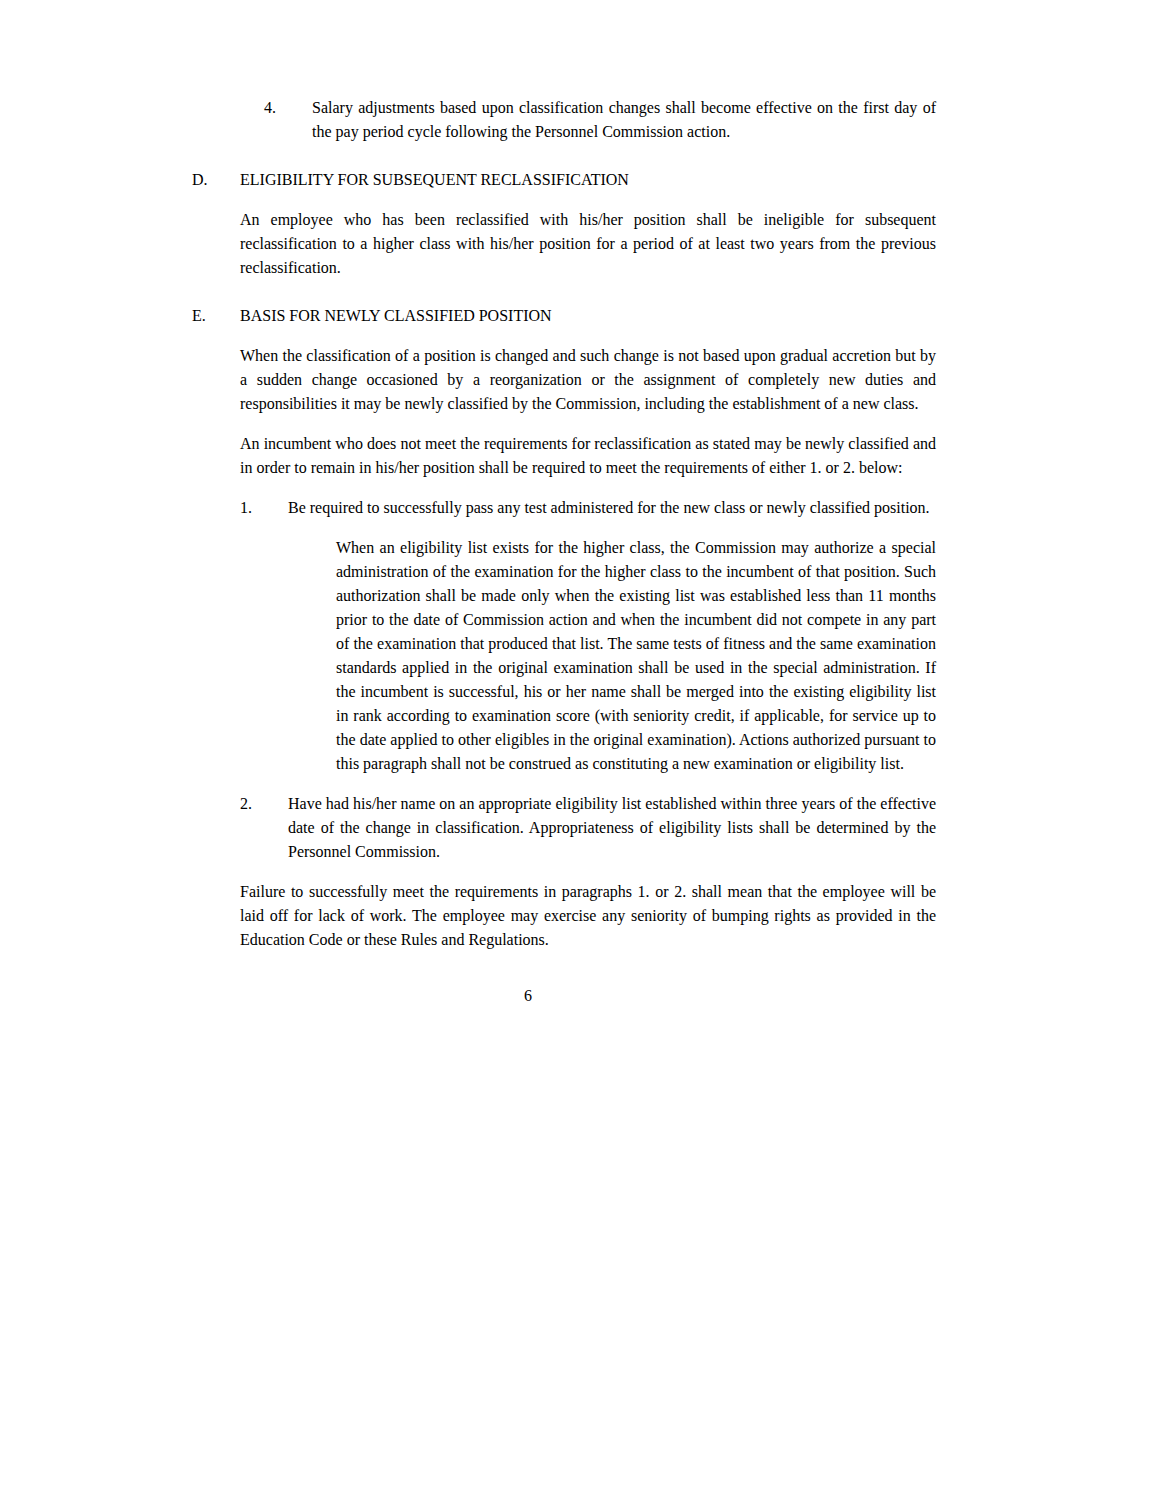4.
Salary adjustments based upon classification changes shall become effective on the first day of the pay period cycle following the Personnel Commission action.
D.
ELIGIBILITY FOR SUBSEQUENT RECLASSIFICATION
An employee who has been reclassified with his/her position shall be ineligible for subsequent reclassification to a higher class with his/her position for a period of at least two years from the previous reclassification.
E.
BASIS FOR NEWLY CLASSIFIED POSITION
When the classification of a position is changed and such change is not based upon gradual accretion but by a sudden change occasioned by a reorganization or the assignment of completely new duties and responsibilities it may be newly classified by the Commission, including the establishment of a new class.
An incumbent who does not meet the requirements for reclassification as stated may be newly classified and in order to remain in his/her position shall be required to meet the requirements of either 1. or 2. below:
1.
Be required to successfully pass any test administered for the new class or newly classified position.
When an eligibility list exists for the higher class, the Commission may authorize a special administration of the examination for the higher class to the incumbent of that position. Such authorization shall be made only when the existing list was established less than 11 months prior to the date of Commission action and when the incumbent did not compete in any part of the examination that produced that list. The same tests of fitness and the same examination standards applied in the original examination shall be used in the special administration. If the incumbent is successful, his or her name shall be merged into the existing eligibility list in rank according to examination score (with seniority credit, if applicable, for service up to the date applied to other eligibles in the original examination). Actions authorized pursuant to this paragraph shall not be construed as constituting a new examination or eligibility list.
2.
Have had his/her name on an appropriate eligibility list established within three years of the effective date of the change in classification. Appropriateness of eligibility lists shall be determined by the Personnel Commission.
Failure to successfully meet the requirements in paragraphs 1. or 2. shall mean that the employee will be laid off for lack of work. The employee may exercise any seniority of bumping rights as provided in the Education Code or these Rules and Regulations.
6